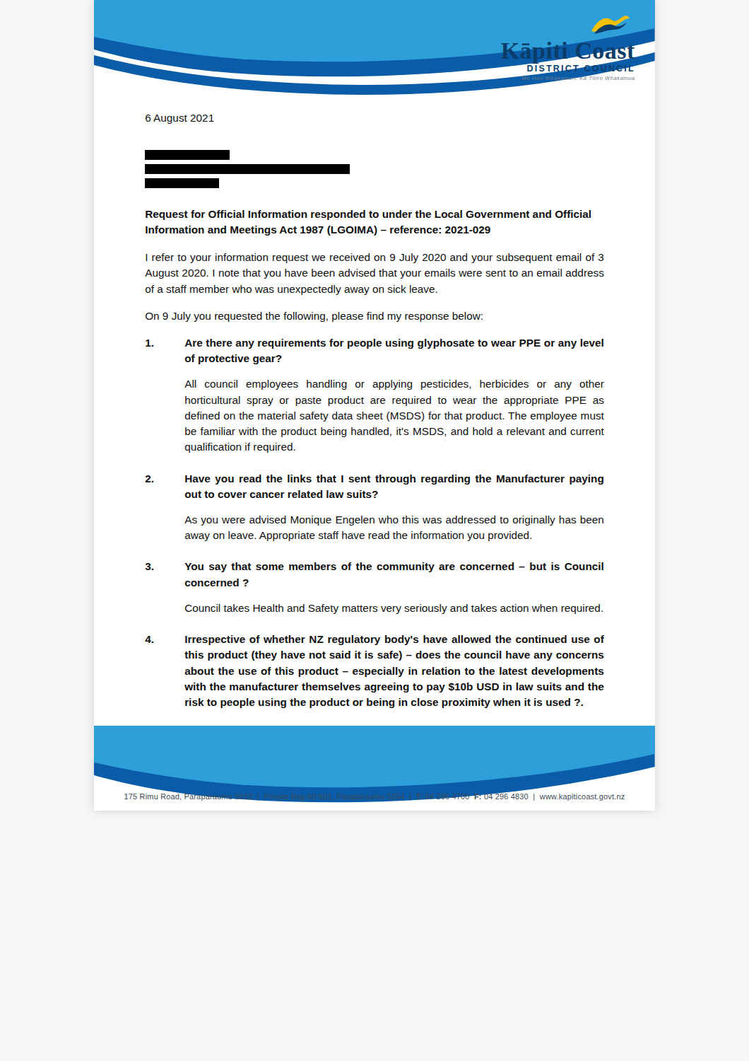Kāpiti Coast DISTRICT COUNCIL Me Huri Whakamuri, Ka Titiro Whakamua
6 August 2021
Request for Official Information responded to under the Local Government and Official Information and Meetings Act 1987 (LGOIMA) – reference: 2021-029
I refer to your information request we received on 9 July 2020 and your subsequent email of 3 August 2020. I note that you have been advised that your emails were sent to an email address of a staff member who was unexpectedly away on sick leave.
On 9 July you requested the following, please find my response below:
Are there any requirements for people using glyphosate to wear PPE or any level of protective gear?
All council employees handling or applying pesticides, herbicides or any other horticultural spray or paste product are required to wear the appropriate PPE as defined on the material safety data sheet (MSDS) for that product. The employee must be familiar with the product being handled, it's MSDS, and hold a relevant and current qualification if required.
Have you read the links that I sent through regarding the Manufacturer paying out to cover cancer related law suits?
As you were advised Monique Engelen who this was addressed to originally has been away on leave. Appropriate staff have read the information you provided.
You say that some members of the community are concerned – but is Council concerned ?
Council takes Health and Safety matters very seriously and takes action when required.
Irrespective of whether NZ regulatory body's have allowed the continued use of this product (they have not said it is safe) – does the council have any concerns about the use of this product – especially in relation to the latest developments with the manufacturer themselves agreeing to pay $10b USD in law suits and the risk to people using the product or being in close proximity when it is used ?.
175 Rimu Road, Paraparaumu 5032 | Private Bag 60 601, Paraparaumu 5254 | T: 04 296 4700 F: 04 296 4830 | www.kapiticoast.govt.nz